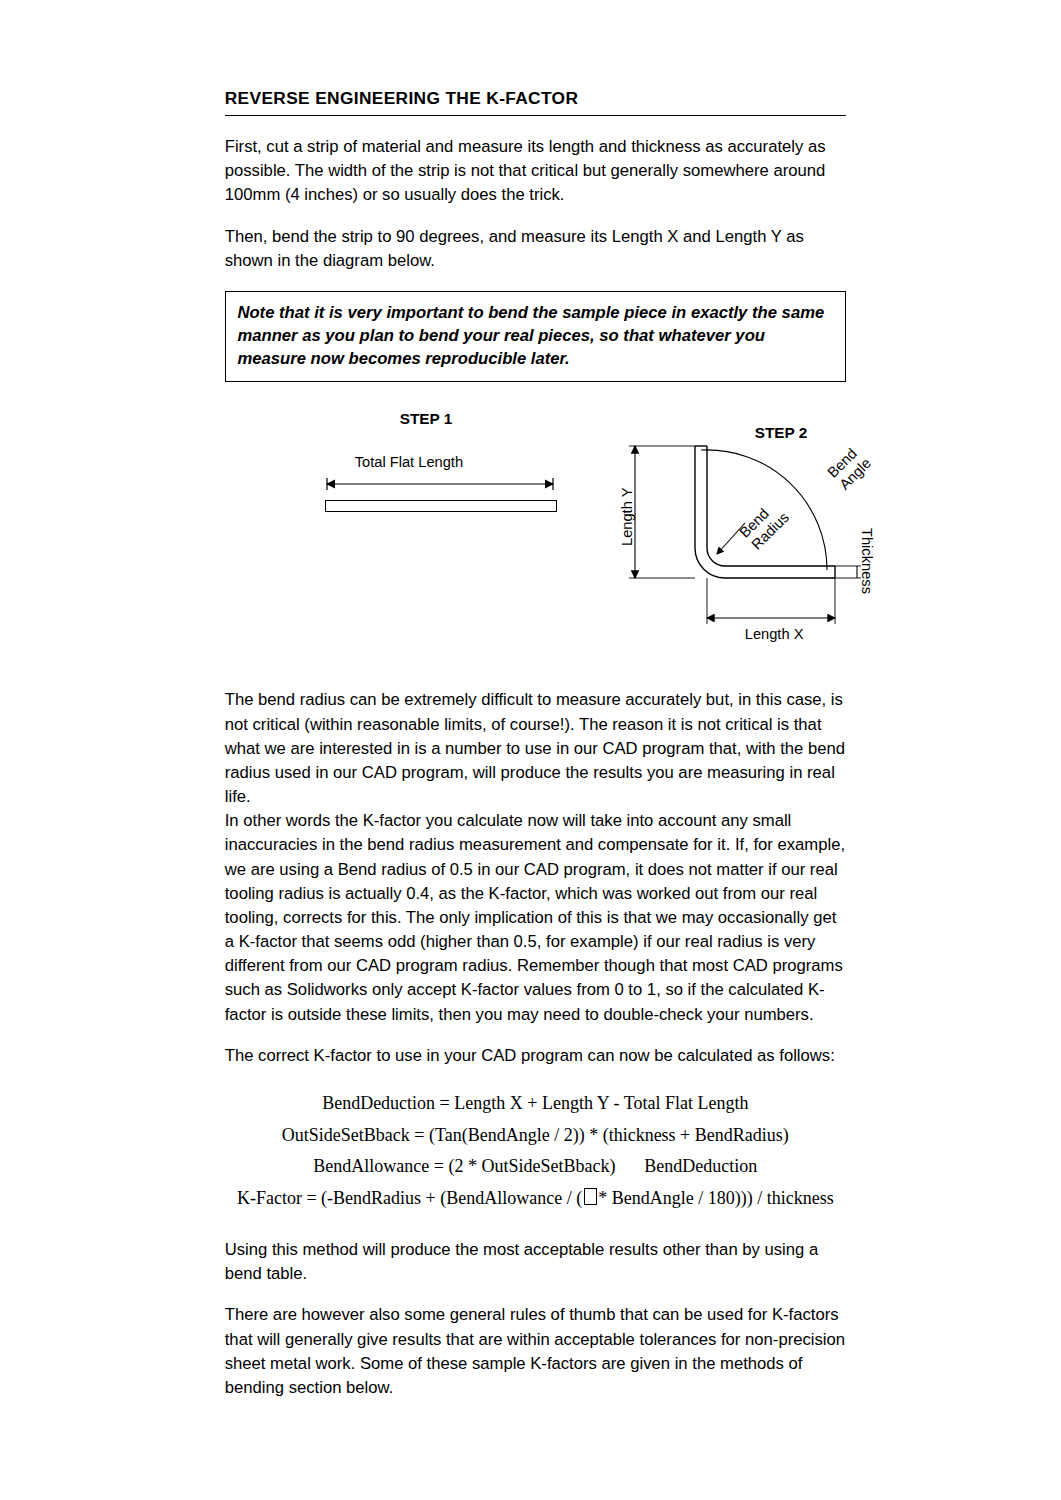Reverse Engineering the K-Factor
First, cut a strip of material and measure its length and thickness as accurately as possible. The width of the strip is not that critical but generally somewhere around 100mm (4 inches) or so usually does the trick.
Then, bend the strip to 90 degrees, and measure its Length X and Length Y as shown in the diagram below.
Note that it is very important to bend the sample piece in exactly the same manner as you plan to bend your real pieces, so that whatever you measure now becomes reproducible later.
STEP 1
STEP 2
Total Flat Length
Length Y
Length X
Thickness
Bend
Radius
Bend
Angle
The bend radius can be extremely difficult to measure accurately but, in this case, is not critical (within reasonable limits, of course!). The reason it is not critical is that what we are interested in is a number to use in our CAD program that, with the bend radius used in our CAD program, will produce the results you are measuring in real life.
In other words the K-factor you calculate now will take into account any small inaccuracies in the bend radius measurement and compensate for it. If, for example, we are using a Bend radius of 0.5 in our CAD program, it does not matter if our real tooling radius is actually 0.4, as the K-factor, which was worked out from our real tooling, corrects for this. The only implication of this is that we may occasionally get a K-factor that seems odd (higher than 0.5, for example) if our real radius is very different from our CAD program radius. Remember though that most CAD programs such as Solidworks only accept K-factor values from 0 to 1, so if the calculated K-factor is outside these limits, then you may need to double-check your numbers.
The correct K-factor to use in your CAD program can now be calculated as follows:
BendDeduction = Length X + Length Y - Total Flat Length
OutSideSetBback = (Tan(BendAngle / 2)) * (thickness + BendRadius)
BendAllowance = (2 * OutSideSetBback) BendDeduction
K-Factor = (-BendRadius + (BendAllowance / ( * BendAngle / 180))) / thickness
Using this method will produce the most acceptable results other than by using a bend table.
There are however also some general rules of thumb that can be used for K-factors that will generally give results that are within acceptable tolerances for non-precision sheet metal work. Some of these sample K-factors are given in the methods of bending section below.